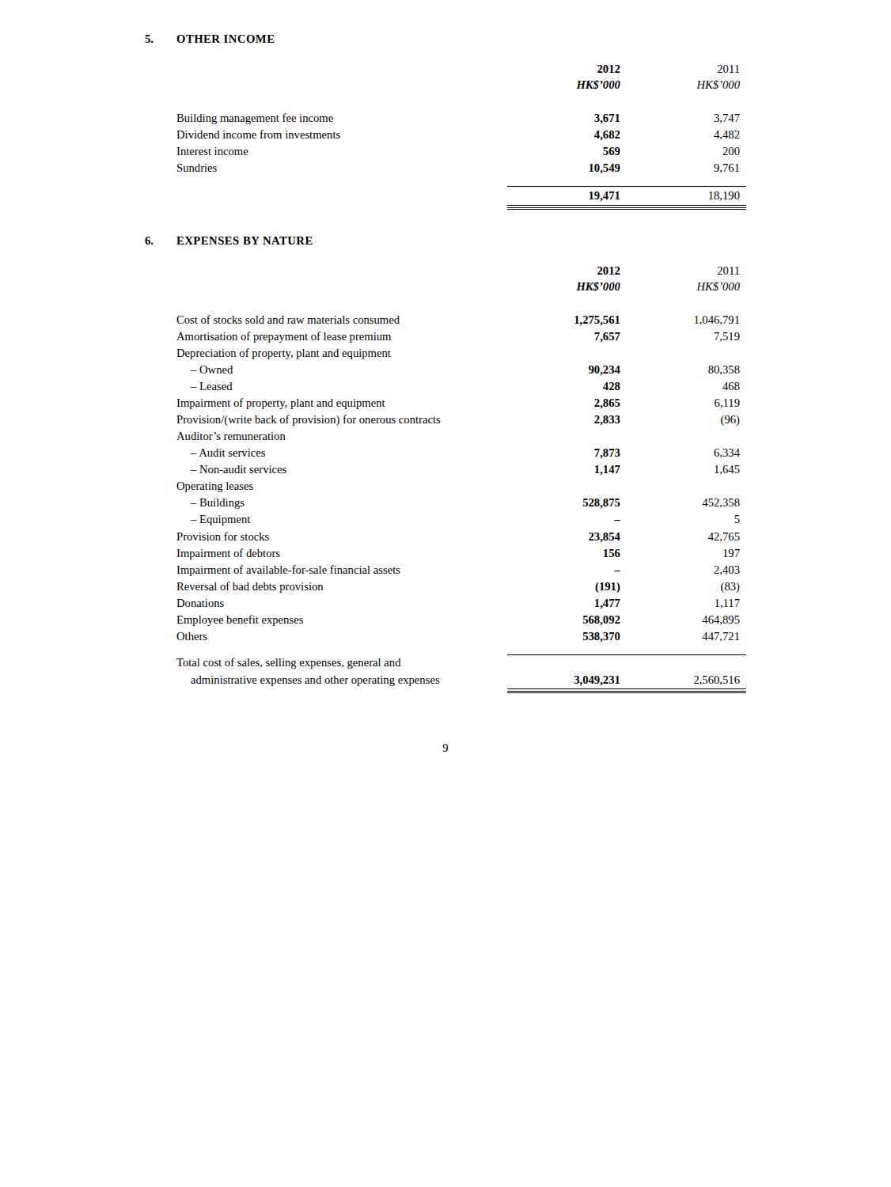5.
OTHER INCOME
| | 2012 | 2011 |
| | HK$’000 | HK$’000 |
| Building management fee income | 3,671 | 3,747 |
| Dividend income from investments | 4,682 | 4,482 |
| Interest income | 569 | 200 |
| Sundries | 10,549 | 9,761 |
| | 19,471 | 18,190 |
6.
EXPENSES BY NATURE
| | 2012 | 2011 |
| | HK$’000 | HK$’000 |
| Cost of stocks sold and raw materials consumed | 1,275,561 | 1,046,791 |
| Amortisation of prepayment of lease premium | 7,657 | 7,519 |
| Depreciation of property, plant and equipment | | |
| – Owned | 90,234 | 80,358 |
| – Leased | 428 | 468 |
| Impairment of property, plant and equipment | 2,865 | 6,119 |
| Provision/(write back of provision) for onerous contracts | 2,833 | (96) |
| Auditor’s remuneration | | |
| – Audit services | 7,873 | 6,334 |
| – Non-audit services | 1,147 | 1,645 |
| Operating leases | | |
| – Buildings | 528,875 | 452,358 |
| – Equipment | – | 5 |
| Provision for stocks | 23,854 | 42,765 |
| Impairment of debtors | 156 | 197 |
| Impairment of available-for-sale financial assets | – | 2,403 |
| Reversal of bad debts provision | (191) | (83) |
| Donations | 1,477 | 1,117 |
| Employee benefit expenses | 568,092 | 464,895 |
| Others | 538,370 | 447,721 |
| Total cost of sales, selling expenses, general and | | |
| administrative expenses and other operating expenses | 3,049,231 | 2,560,516 |
9